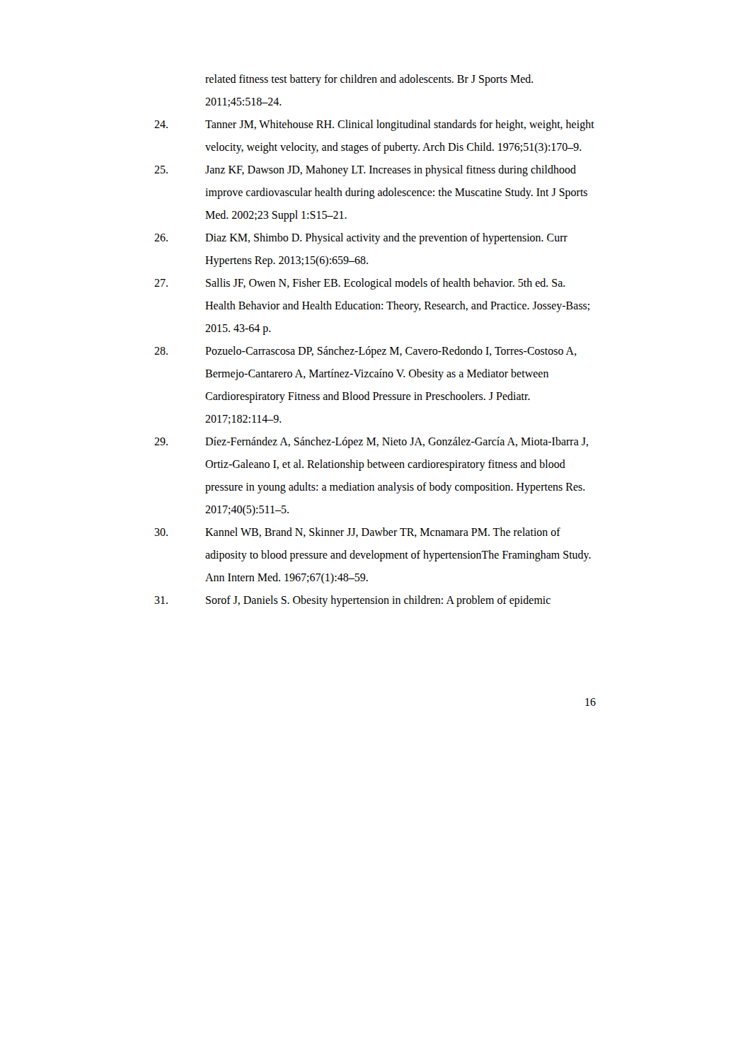related fitness test battery for children and adolescents. Br J Sports Med. 2011;45:518–24.
24. Tanner JM, Whitehouse RH. Clinical longitudinal standards for height, weight, height velocity, weight velocity, and stages of puberty. Arch Dis Child. 1976;51(3):170–9.
25. Janz KF, Dawson JD, Mahoney LT. Increases in physical fitness during childhood improve cardiovascular health during adolescence: the Muscatine Study. Int J Sports Med. 2002;23 Suppl 1:S15–21.
26. Diaz KM, Shimbo D. Physical activity and the prevention of hypertension. Curr Hypertens Rep. 2013;15(6):659–68.
27. Sallis JF, Owen N, Fisher EB. Ecological models of health behavior. 5th ed. Sa. Health Behavior and Health Education: Theory, Research, and Practice. Jossey-Bass; 2015. 43-64 p.
28. Pozuelo-Carrascosa DP, Sánchez-López M, Cavero-Redondo I, Torres-Costoso A, Bermejo-Cantarero A, Martínez-Vizcaíno V. Obesity as a Mediator between Cardiorespiratory Fitness and Blood Pressure in Preschoolers. J Pediatr. 2017;182:114–9.
29. Díez-Fernández A, Sánchez-López M, Nieto JA, González-García A, Miota-Ibarra J, Ortiz-Galeano I, et al. Relationship between cardiorespiratory fitness and blood pressure in young adults: a mediation analysis of body composition. Hypertens Res. 2017;40(5):511–5.
30. Kannel WB, Brand N, Skinner JJ, Dawber TR, Mcnamara PM. The relation of adiposity to blood pressure and development of hypertensionThe Framingham Study. Ann Intern Med. 1967;67(1):48–59.
31. Sorof J, Daniels S. Obesity hypertension in children: A problem of epidemic
16